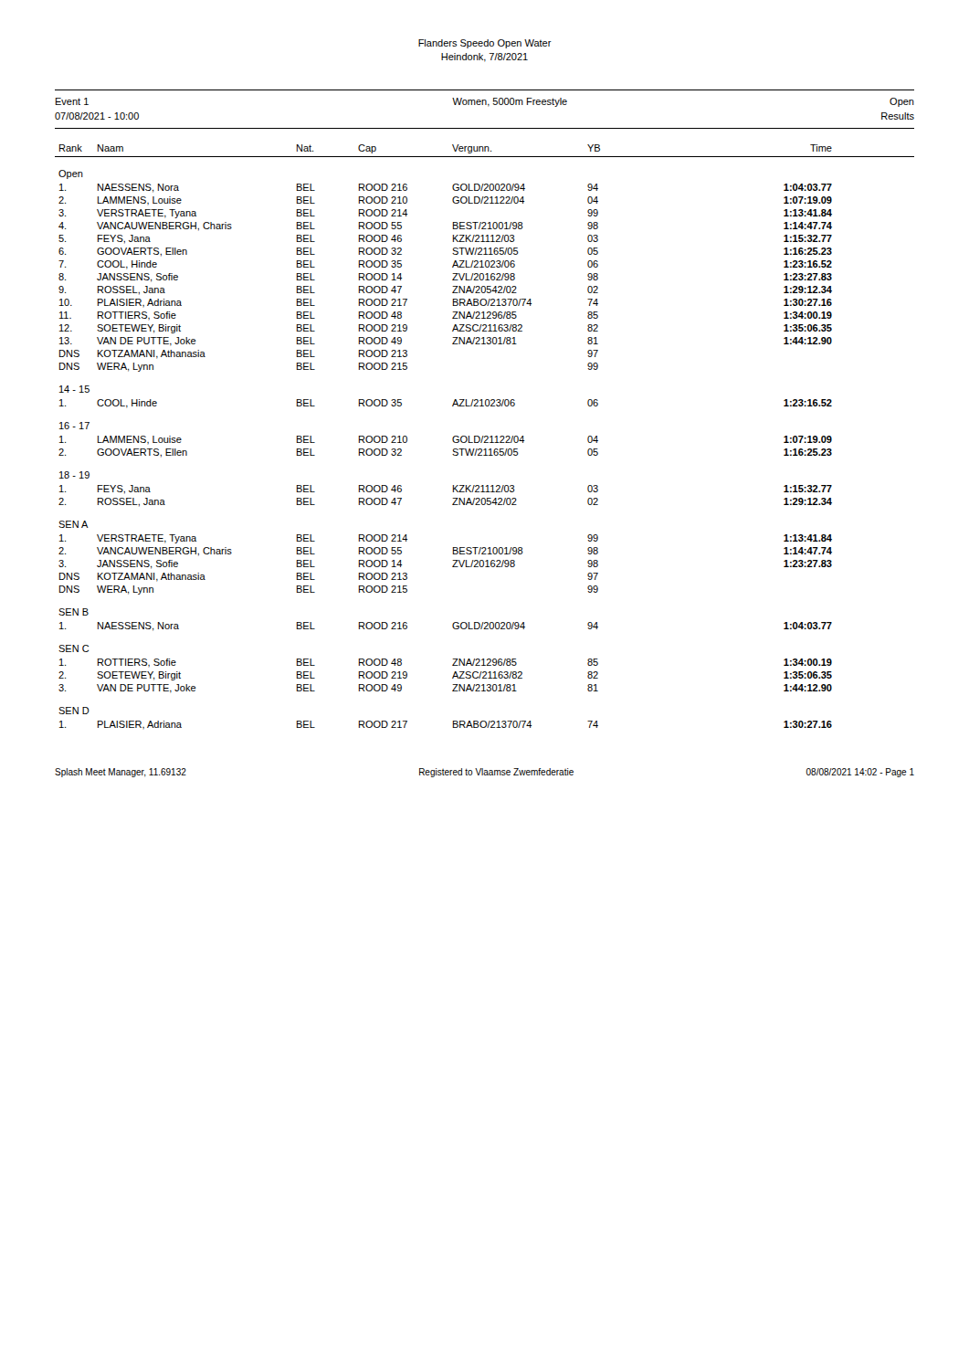Flanders Speedo Open Water
Heindonk, 7/8/2021
Event 1
07/08/2021 - 10:00
Women, 5000m Freestyle
Open
Results
| Rank | Naam | Nat. | Cap | Vergunn. | YB | Time |
| --- | --- | --- | --- | --- | --- | --- |
| Open |
| 1. | NAESSENS, Nora | BEL | ROOD 216 | GOLD/20020/94 | 94 | 1:04:03.77 |
| 2. | LAMMENS, Louise | BEL | ROOD 210 | GOLD/21122/04 | 04 | 1:07:19.09 |
| 3. | VERSTRAETE, Tyana | BEL | ROOD 214 | | 99 | 1:13:41.84 |
| 4. | VANCAUWENBERGH, Charis | BEL | ROOD 55 | BEST/21001/98 | 98 | 1:14:47.74 |
| 5. | FEYS, Jana | BEL | ROOD 46 | KZK/21112/03 | 03 | 1:15:32.77 |
| 6. | GOOVAERTS, Ellen | BEL | ROOD 32 | STW/21165/05 | 05 | 1:16:25.23 |
| 7. | COOL, Hinde | BEL | ROOD 35 | AZL/21023/06 | 06 | 1:23:16.52 |
| 8. | JANSSENS, Sofie | BEL | ROOD 14 | ZVL/20162/98 | 98 | 1:23:27.83 |
| 9. | ROSSEL, Jana | BEL | ROOD 47 | ZNA/20542/02 | 02 | 1:29:12.34 |
| 10. | PLAISIER, Adriana | BEL | ROOD 217 | BRABO/21370/74 | 74 | 1:30:27.16 |
| 11. | ROTTIERS, Sofie | BEL | ROOD 48 | ZNA/21296/85 | 85 | 1:34:00.19 |
| 12. | SOETEWEY, Birgit | BEL | ROOD 219 | AZSC/21163/82 | 82 | 1:35:06.35 |
| 13. | VAN DE PUTTE, Joke | BEL | ROOD 49 | ZNA/21301/81 | 81 | 1:44:12.90 |
| DNS | KOTZAMANI, Athanasia | BEL | ROOD 213 | | 97 | |
| DNS | WERA, Lynn | BEL | ROOD 215 | | 99 | |
| 14 - 15 |
| 1. | COOL, Hinde | BEL | ROOD 35 | AZL/21023/06 | 06 | 1:23:16.52 |
| 16 - 17 |
| 1. | LAMMENS, Louise | BEL | ROOD 210 | GOLD/21122/04 | 04 | 1:07:19.09 |
| 2. | GOOVAERTS, Ellen | BEL | ROOD 32 | STW/21165/05 | 05 | 1:16:25.23 |
| 18 - 19 |
| 1. | FEYS, Jana | BEL | ROOD 46 | KZK/21112/03 | 03 | 1:15:32.77 |
| 2. | ROSSEL, Jana | BEL | ROOD 47 | ZNA/20542/02 | 02 | 1:29:12.34 |
| SEN A |
| 1. | VERSTRAETE, Tyana | BEL | ROOD 214 | | 99 | 1:13:41.84 |
| 2. | VANCAUWENBERGH, Charis | BEL | ROOD 55 | BEST/21001/98 | 98 | 1:14:47.74 |
| 3. | JANSSENS, Sofie | BEL | ROOD 14 | ZVL/20162/98 | 98 | 1:23:27.83 |
| DNS | KOTZAMANI, Athanasia | BEL | ROOD 213 | | 97 | |
| DNS | WERA, Lynn | BEL | ROOD 215 | | 99 | |
| SEN B |
| 1. | NAESSENS, Nora | BEL | ROOD 216 | GOLD/20020/94 | 94 | 1:04:03.77 |
| SEN C |
| 1. | ROTTIERS, Sofie | BEL | ROOD 48 | ZNA/21296/85 | 85 | 1:34:00.19 |
| 2. | SOETEWEY, Birgit | BEL | ROOD 219 | AZSC/21163/82 | 82 | 1:35:06.35 |
| 3. | VAN DE PUTTE, Joke | BEL | ROOD 49 | ZNA/21301/81 | 81 | 1:44:12.90 |
| SEN D |
| 1. | PLAISIER, Adriana | BEL | ROOD 217 | BRABO/21370/74 | 74 | 1:30:27.16 |
Splash Meet Manager, 11.69132
Registered to Vlaamse Zwemfederatie
08/08/2021 14:02 - Page 1